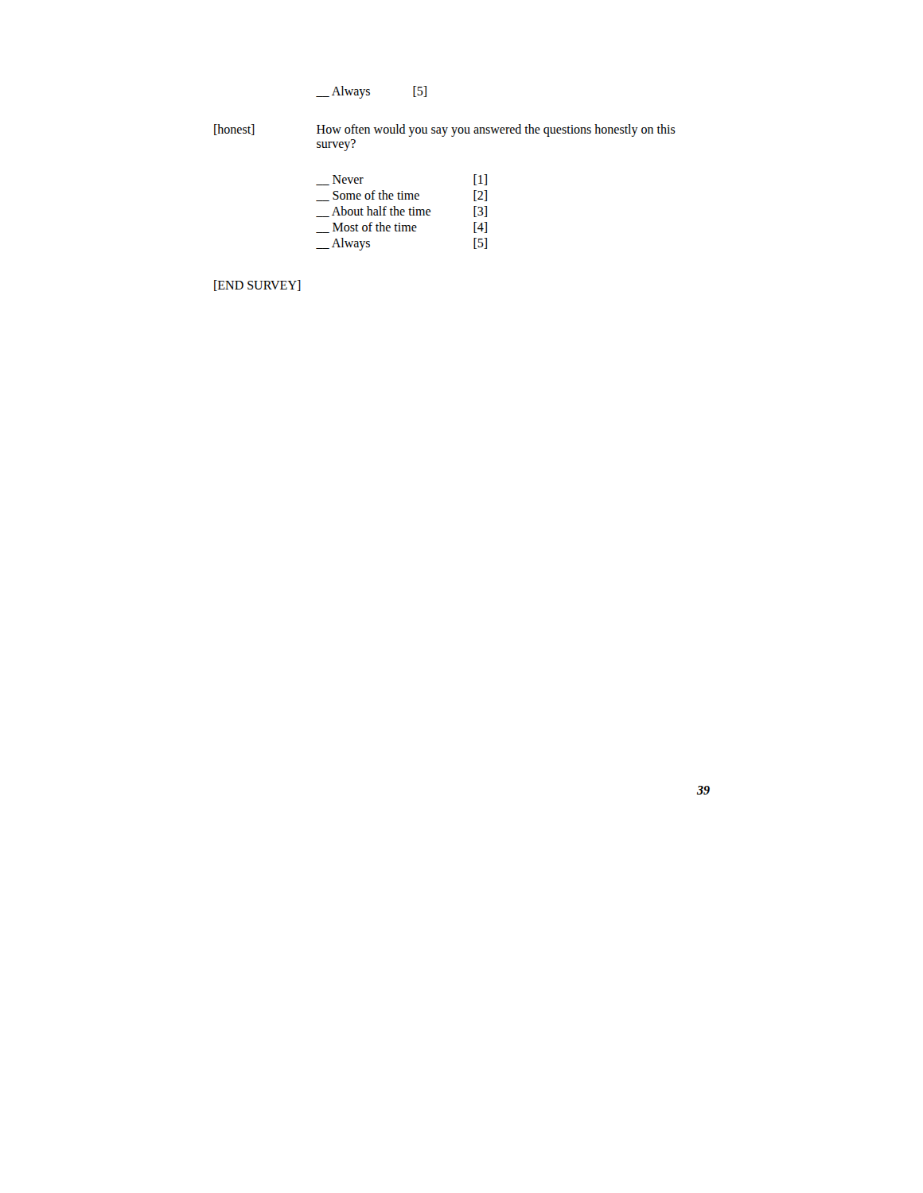| __ Always | [5] |
[honest]
How often would you say you answered the questions honestly on this survey?
| __ Never | [1] |
| __ Some of the time | [2] |
| __ About half the time | [3] |
| __ Most of the time | [4] |
| __ Always | [5] |
[END SURVEY]
39